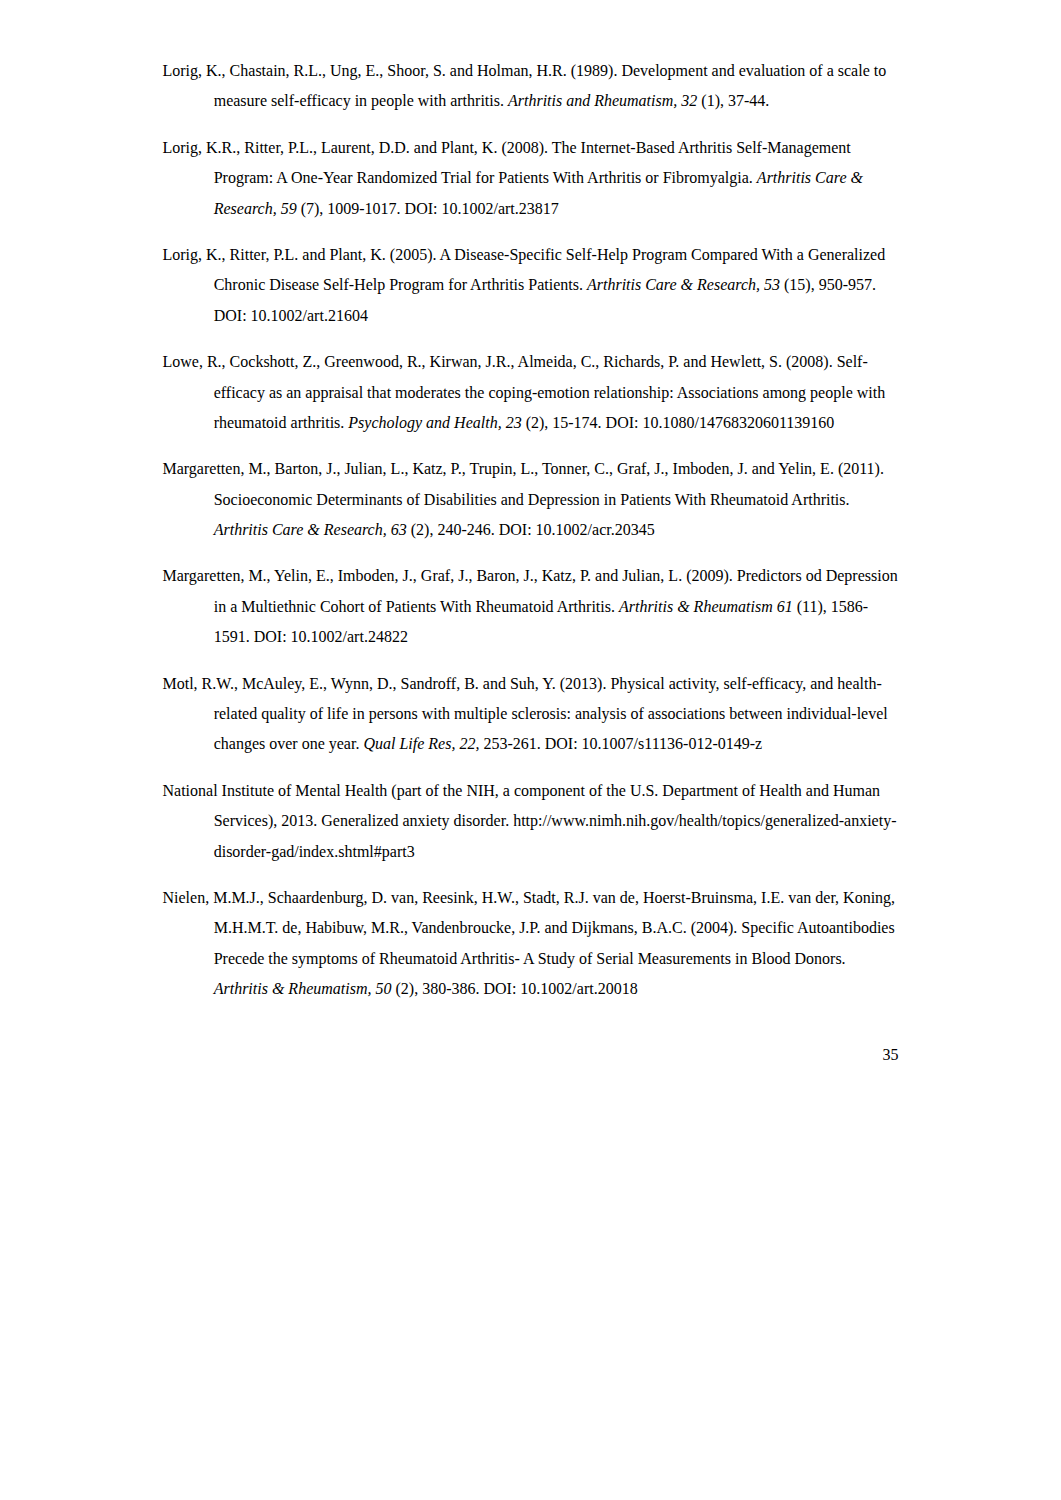Lorig, K., Chastain, R.L., Ung, E., Shoor, S. and Holman, H.R. (1989). Development and evaluation of a scale to measure self-efficacy in people with arthritis. Arthritis and Rheumatism, 32 (1), 37-44.
Lorig, K.R., Ritter, P.L., Laurent, D.D. and Plant, K. (2008). The Internet-Based Arthritis Self-Management Program: A One-Year Randomized Trial for Patients With Arthritis or Fibromyalgia. Arthritis Care & Research, 59 (7), 1009-1017. DOI: 10.1002/art.23817
Lorig, K., Ritter, P.L. and Plant, K. (2005). A Disease-Specific Self-Help Program Compared With a Generalized Chronic Disease Self-Help Program for Arthritis Patients. Arthritis Care & Research, 53 (15), 950-957. DOI: 10.1002/art.21604
Lowe, R., Cockshott, Z., Greenwood, R., Kirwan, J.R., Almeida, C., Richards, P. and Hewlett, S. (2008). Self-efficacy as an appraisal that moderates the coping-emotion relationship: Associations among people with rheumatoid arthritis. Psychology and Health, 23 (2), 15-174. DOI: 10.1080/14768320601139160
Margaretten, M., Barton, J., Julian, L., Katz, P., Trupin, L., Tonner, C., Graf, J., Imboden, J. and Yelin, E. (2011). Socioeconomic Determinants of Disabilities and Depression in Patients With Rheumatoid Arthritis. Arthritis Care & Research, 63 (2), 240-246. DOI: 10.1002/acr.20345
Margaretten, M., Yelin, E., Imboden, J., Graf, J., Baron, J., Katz, P. and Julian, L. (2009). Predictors od Depression in a Multiethnic Cohort of Patients With Rheumatoid Arthritis. Arthritis & Rheumatism 61 (11), 1586-1591. DOI: 10.1002/art.24822
Motl, R.W., McAuley, E., Wynn, D., Sandroff, B. and Suh, Y. (2013). Physical activity, self-efficacy, and health-related quality of life in persons with multiple sclerosis: analysis of associations between individual-level changes over one year. Qual Life Res, 22, 253-261. DOI: 10.1007/s11136-012-0149-z
National Institute of Mental Health (part of the NIH, a component of the U.S. Department of Health and Human Services), 2013. Generalized anxiety disorder. http://www.nimh.nih.gov/health/topics/generalized-anxiety-disorder-gad/index.shtml#part3
Nielen, M.M.J., Schaardenburg, D. van, Reesink, H.W., Stadt, R.J. van de, Hoerst-Bruinsma, I.E. van der, Koning, M.H.M.T. de, Habibuw, M.R., Vandenbroucke, J.P. and Dijkmans, B.A.C. (2004). Specific Autoantibodies Precede the symptoms of Rheumatoid Arthritis- A Study of Serial Measurements in Blood Donors. Arthritis & Rheumatism, 50 (2), 380-386. DOI: 10.1002/art.20018
35